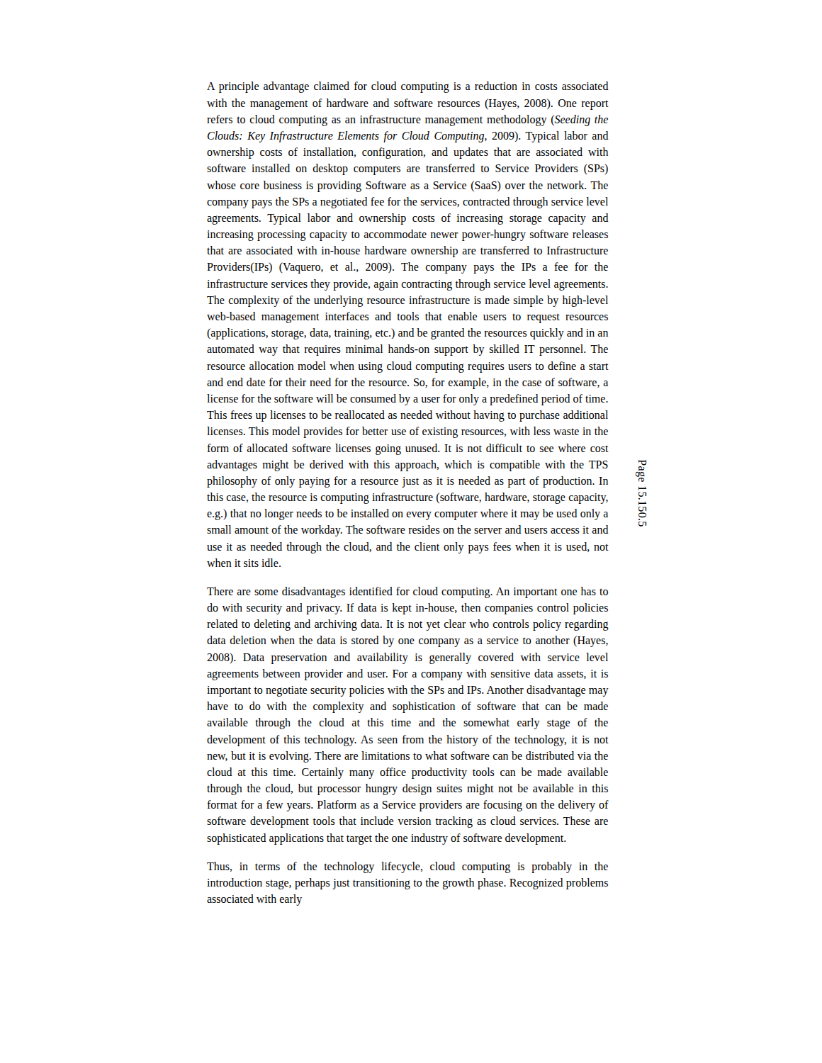A principle advantage claimed for cloud computing is a reduction in costs associated with the management of hardware and software resources (Hayes, 2008). One report refers to cloud computing as an infrastructure management methodology (Seeding the Clouds: Key Infrastructure Elements for Cloud Computing, 2009). Typical labor and ownership costs of installation, configuration, and updates that are associated with software installed on desktop computers are transferred to Service Providers (SPs) whose core business is providing Software as a Service (SaaS) over the network. The company pays the SPs a negotiated fee for the services, contracted through service level agreements. Typical labor and ownership costs of increasing storage capacity and increasing processing capacity to accommodate newer power-hungry software releases that are associated with in-house hardware ownership are transferred to Infrastructure Providers(IPs) (Vaquero, et al., 2009). The company pays the IPs a fee for the infrastructure services they provide, again contracting through service level agreements. The complexity of the underlying resource infrastructure is made simple by high-level web-based management interfaces and tools that enable users to request resources (applications, storage, data, training, etc.) and be granted the resources quickly and in an automated way that requires minimal hands-on support by skilled IT personnel. The resource allocation model when using cloud computing requires users to define a start and end date for their need for the resource. So, for example, in the case of software, a license for the software will be consumed by a user for only a predefined period of time. This frees up licenses to be reallocated as needed without having to purchase additional licenses. This model provides for better use of existing resources, with less waste in the form of allocated software licenses going unused. It is not difficult to see where cost advantages might be derived with this approach, which is compatible with the TPS philosophy of only paying for a resource just as it is needed as part of production. In this case, the resource is computing infrastructure (software, hardware, storage capacity, e.g.) that no longer needs to be installed on every computer where it may be used only a small amount of the workday. The software resides on the server and users access it and use it as needed through the cloud, and the client only pays fees when it is used, not when it sits idle.
There are some disadvantages identified for cloud computing. An important one has to do with security and privacy. If data is kept in-house, then companies control policies related to deleting and archiving data. It is not yet clear who controls policy regarding data deletion when the data is stored by one company as a service to another (Hayes, 2008). Data preservation and availability is generally covered with service level agreements between provider and user. For a company with sensitive data assets, it is important to negotiate security policies with the SPs and IPs. Another disadvantage may have to do with the complexity and sophistication of software that can be made available through the cloud at this time and the somewhat early stage of the development of this technology. As seen from the history of the technology, it is not new, but it is evolving. There are limitations to what software can be distributed via the cloud at this time. Certainly many office productivity tools can be made available through the cloud, but processor hungry design suites might not be available in this format for a few years. Platform as a Service providers are focusing on the delivery of software development tools that include version tracking as cloud services. These are sophisticated applications that target the one industry of software development.
Thus, in terms of the technology lifecycle, cloud computing is probably in the introduction stage, perhaps just transitioning to the growth phase. Recognized problems associated with early
Page 15.150.5